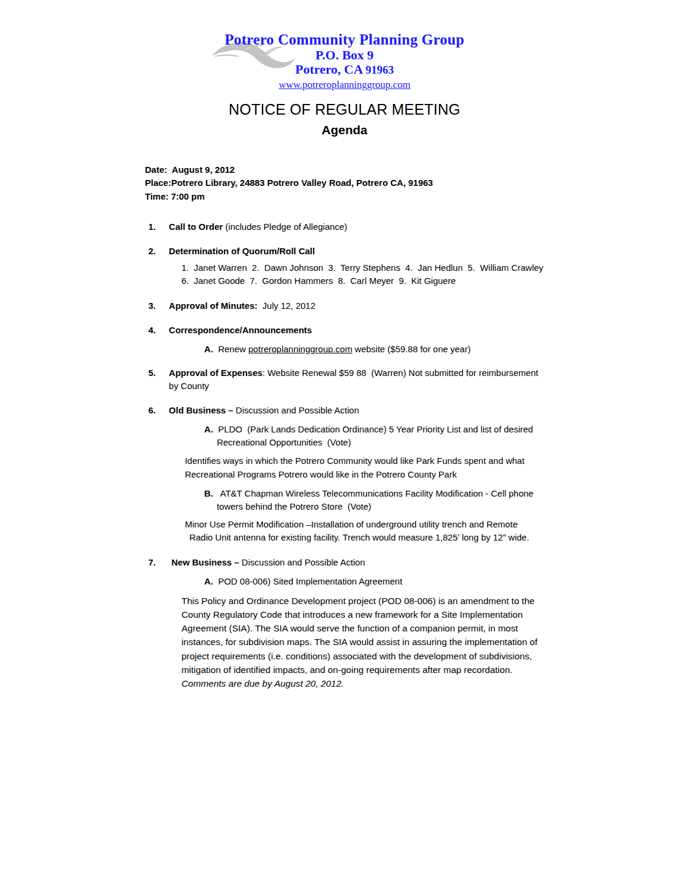Potrero Community Planning Group
P.O. Box 9
Potrero, CA 91963
www.potreroplanninggroup.com
NOTICE OF REGULAR MEETING
Agenda
Date: August 9, 2012
Place: Potrero Library, 24883 Potrero Valley Road, Potrero CA, 91963
Time: 7:00 pm
Call to Order (includes Pledge of Allegiance)
Determination of Quorum/Roll Call
1. Janet Warren 2. Dawn Johnson 3. Terry Stephens 4. Jan Hedlun 5. William Crawley
6. Janet Goode 7. Gordon Hammers 8. Carl Meyer 9. Kit Giguere
Approval of Minutes: July 12, 2012
Correspondence/Announcements
A. Renew potreroplanninggroup.com website ($59.88 for one year)
Approval of Expenses: Website Renewal $59 88 (Warren) Not submitted for reimbursement by County
Old Business – Discussion and Possible Action
A. PLDO (Park Lands Dedication Ordinance) 5 Year Priority List and list of desired
Recreational Opportunities (Vote)
Identifies ways in which the Potrero Community would like Park Funds spent and what Recreational Programs Potrero would like in the Potrero County Park
B. AT&T Chapman Wireless Telecommunications Facility Modification - Cell phone
towers behind the Potrero Store (Vote)
Minor Use Permit Modification –Installation of underground utility trench and Remote Radio Unit antenna for existing facility. Trench would measure 1,825’ long by 12” wide.
New Business – Discussion and Possible Action
A. POD 08-006) Sited Implementation Agreement
This Policy and Ordinance Development project (POD 08-006) is an amendment to the County Regulatory Code that introduces a new framework for a Site Implementation Agreement (SIA). The SIA would serve the function of a companion permit, in most instances, for subdivision maps. The SIA would assist in assuring the implementation of project requirements (i.e. conditions) associated with the development of subdivisions, mitigation of identified impacts, and on-going requirements after map recordation. Comments are due by August 20, 2012.